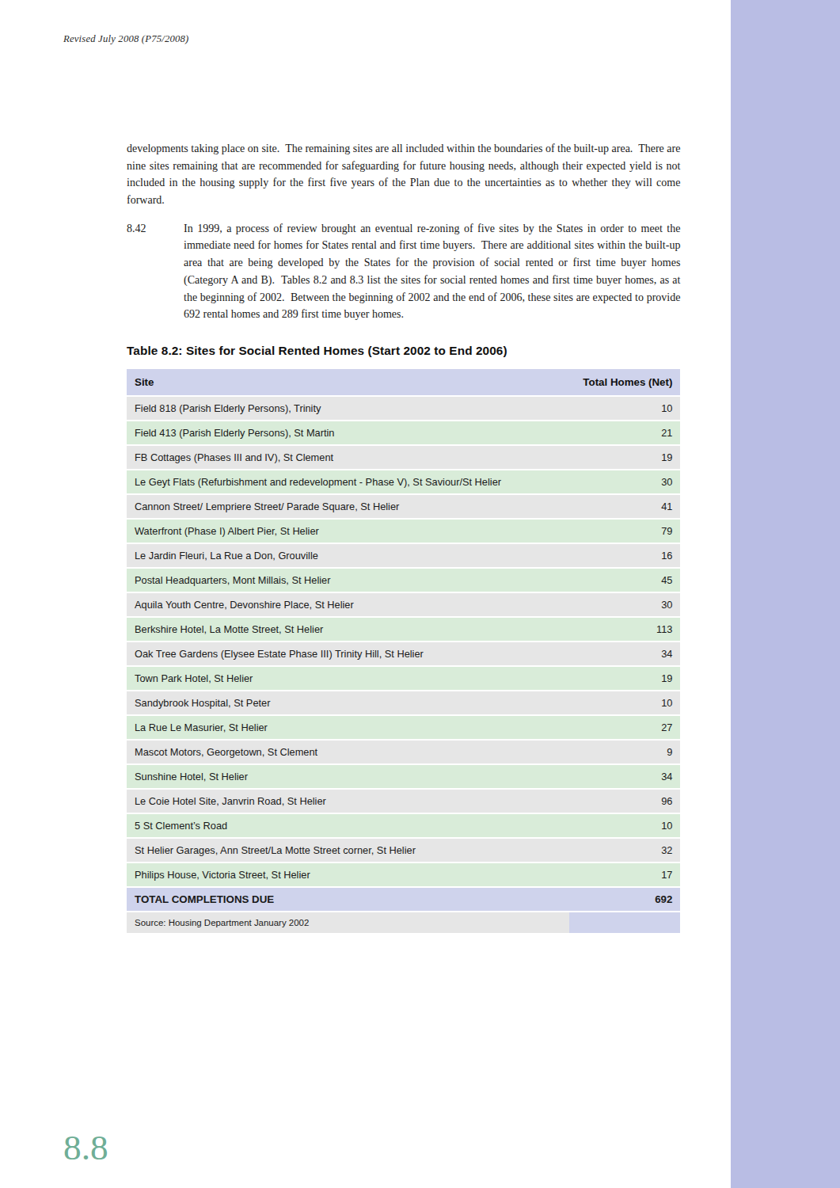Revised July 2008 (P75/2008)
developments taking place on site. The remaining sites are all included within the boundaries of the built-up area. There are nine sites remaining that are recommended for safeguarding for future housing needs, although their expected yield is not included in the housing supply for the first five years of the Plan due to the uncertainties as to whether they will come forward.
8.42
In 1999, a process of review brought an eventual re-zoning of five sites by the States in order to meet the immediate need for homes for States rental and first time buyers. There are additional sites within the built-up area that are being developed by the States for the provision of social rented or first time buyer homes (Category A and B). Tables 8.2 and 8.3 list the sites for social rented homes and first time buyer homes, as at the beginning of 2002. Between the beginning of 2002 and the end of 2006, these sites are expected to provide 692 rental homes and 289 first time buyer homes.
Table 8.2: Sites for Social Rented Homes (Start 2002 to End 2006)
| Site | Total Homes (Net) |
| --- | --- |
| Field 818 (Parish Elderly Persons), Trinity | 10 |
| Field 413 (Parish Elderly Persons), St Martin | 21 |
| FB Cottages (Phases III and IV), St Clement | 19 |
| Le Geyt Flats (Refurbishment and redevelopment - Phase V), St Saviour/St Helier | 30 |
| Cannon Street/ Lempriere Street/ Parade Square, St Helier | 41 |
| Waterfront (Phase I) Albert Pier, St Helier | 79 |
| Le Jardin Fleuri, La Rue a Don, Grouville | 16 |
| Postal Headquarters, Mont Millais, St Helier | 45 |
| Aquila Youth Centre, Devonshire Place, St Helier | 30 |
| Berkshire Hotel, La Motte Street, St Helier | 113 |
| Oak Tree Gardens (Elysee Estate Phase III) Trinity Hill, St Helier | 34 |
| Town Park Hotel, St Helier | 19 |
| Sandybrook Hospital, St Peter | 10 |
| La Rue Le Masurier, St Helier | 27 |
| Mascot Motors, Georgetown, St Clement | 9 |
| Sunshine Hotel, St Helier | 34 |
| Le Coie Hotel Site, Janvrin Road, St Helier | 96 |
| 5 St Clement’s Road | 10 |
| St Helier Garages, Ann Street/La Motte Street corner, St Helier | 32 |
| Philips House, Victoria Street, St Helier | 17 |
| TOTAL COMPLETIONS DUE | 692 |
| Source: Housing Department January 2002 | |
8. 8